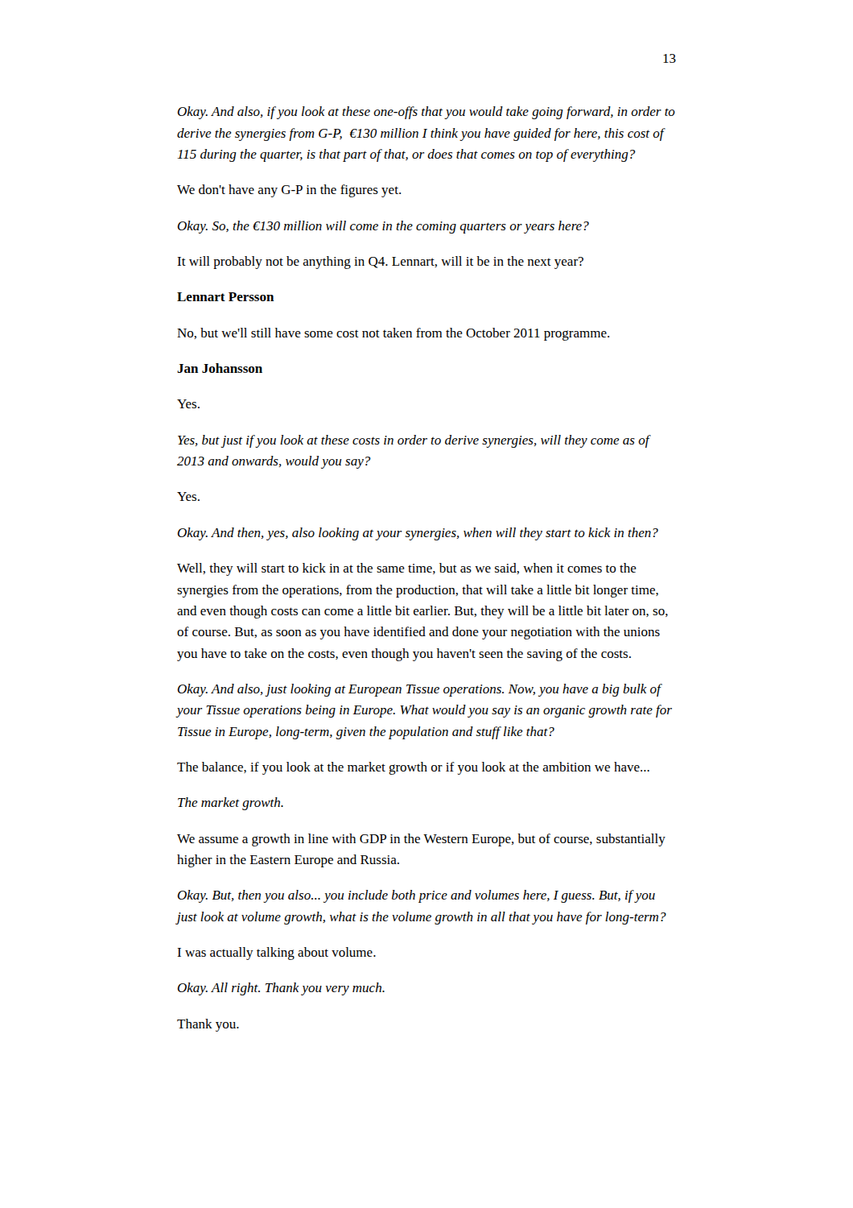13
Okay. And also, if you look at these one-offs that you would take going forward, in order to derive the synergies from G-P, €130 million I think you have guided for here, this cost of 115 during the quarter, is that part of that, or does that comes on top of everything?
We don't have any G-P in the figures yet.
Okay. So, the €130 million will come in the coming quarters or years here?
It will probably not be anything in Q4. Lennart, will it be in the next year?
Lennart Persson
No, but we'll still have some cost not taken from the October 2011 programme.
Jan Johansson
Yes.
Yes, but just if you look at these costs in order to derive synergies, will they come as of 2013 and onwards, would you say?
Yes.
Okay. And then, yes, also looking at your synergies, when will they start to kick in then?
Well, they will start to kick in at the same time, but as we said, when it comes to the synergies from the operations, from the production, that will take a little bit longer time, and even though costs can come a little bit earlier. But, they will be a little bit later on, so, of course. But, as soon as you have identified and done your negotiation with the unions you have to take on the costs, even though you haven't seen the saving of the costs.
Okay. And also, just looking at European Tissue operations. Now, you have a big bulk of your Tissue operations being in Europe. What would you say is an organic growth rate for Tissue in Europe, long-term, given the population and stuff like that?
The balance, if you look at the market growth or if you look at the ambition we have...
The market growth.
We assume a growth in line with GDP in the Western Europe, but of course, substantially higher in the Eastern Europe and Russia.
Okay. But, then you also... you include both price and volumes here, I guess. But, if you just look at volume growth, what is the volume growth in all that you have for long-term?
I was actually talking about volume.
Okay. All right. Thank you very much.
Thank you.